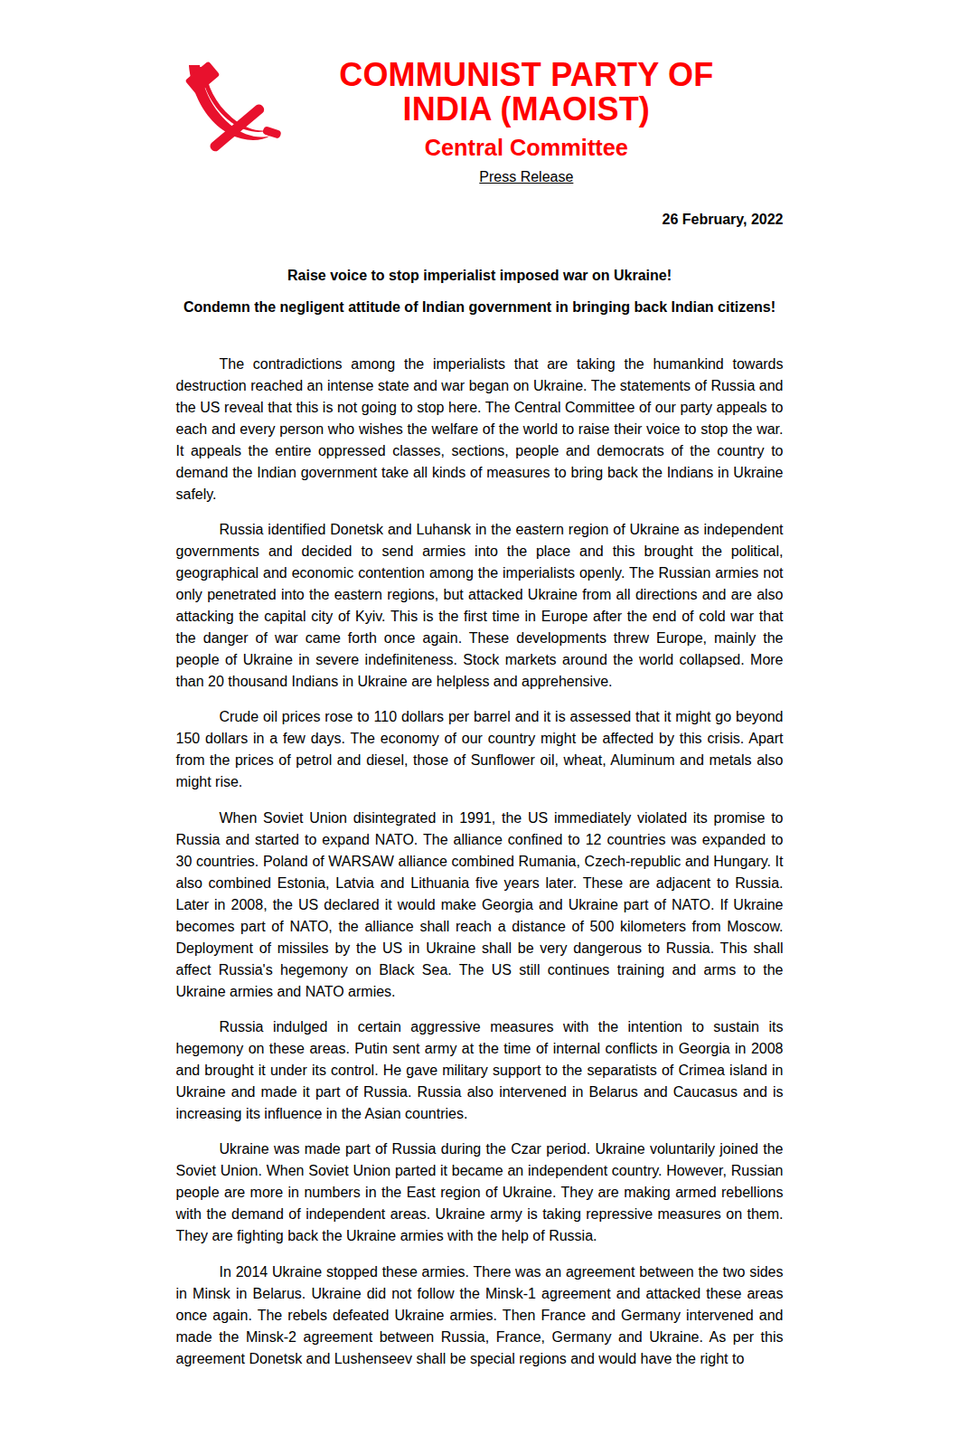COMMUNIST PARTY OF INDIA (MAOIST)
Central Committee
Press Release
26 February, 2022
Raise voice to stop imperialist imposed war on Ukraine!
Condemn the negligent attitude of Indian government in bringing back Indian citizens!
The contradictions among the imperialists that are taking the humankind towards destruction reached an intense state and war began on Ukraine. The statements of Russia and the US reveal that this is not going to stop here. The Central Committee of our party appeals to each and every person who wishes the welfare of the world to raise their voice to stop the war. It appeals the entire oppressed classes, sections, people and democrats of the country to demand the Indian government take all kinds of measures to bring back the Indians in Ukraine safely.
Russia identified Donetsk and Luhansk in the eastern region of Ukraine as independent governments and decided to send armies into the place and this brought the political, geographical and economic contention among the imperialists openly. The Russian armies not only penetrated into the eastern regions, but attacked Ukraine from all directions and are also attacking the capital city of Kyiv. This is the first time in Europe after the end of cold war that the danger of war came forth once again. These developments threw Europe, mainly the people of Ukraine in severe indefiniteness. Stock markets around the world collapsed. More than 20 thousand Indians in Ukraine are helpless and apprehensive.
Crude oil prices rose to 110 dollars per barrel and it is assessed that it might go beyond 150 dollars in a few days. The economy of our country might be affected by this crisis. Apart from the prices of petrol and diesel, those of Sunflower oil, wheat, Aluminum and metals also might rise.
When Soviet Union disintegrated in 1991, the US immediately violated its promise to Russia and started to expand NATO. The alliance confined to 12 countries was expanded to 30 countries. Poland of WARSAW alliance combined Rumania, Czech-republic and Hungary. It also combined Estonia, Latvia and Lithuania five years later. These are adjacent to Russia. Later in 2008, the US declared it would make Georgia and Ukraine part of NATO. If Ukraine becomes part of NATO, the alliance shall reach a distance of 500 kilometers from Moscow. Deployment of missiles by the US in Ukraine shall be very dangerous to Russia. This shall affect Russia's hegemony on Black Sea. The US still continues training and arms to the Ukraine armies and NATO armies.
Russia indulged in certain aggressive measures with the intention to sustain its hegemony on these areas. Putin sent army at the time of internal conflicts in Georgia in 2008 and brought it under its control. He gave military support to the separatists of Crimea island in Ukraine and made it part of Russia. Russia also intervened in Belarus and Caucasus and is increasing its influence in the Asian countries.
Ukraine was made part of Russia during the Czar period. Ukraine voluntarily joined the Soviet Union. When Soviet Union parted it became an independent country. However, Russian people are more in numbers in the East region of Ukraine. They are making armed rebellions with the demand of independent areas. Ukraine army is taking repressive measures on them. They are fighting back the Ukraine armies with the help of Russia.
In 2014 Ukraine stopped these armies. There was an agreement between the two sides in Minsk in Belarus. Ukraine did not follow the Minsk-1 agreement and attacked these areas once again. The rebels defeated Ukraine armies. Then France and Germany intervened and made the Minsk-2 agreement between Russia, France, Germany and Ukraine. As per this agreement Donetsk and Lushenseev shall be special regions and would have the right to